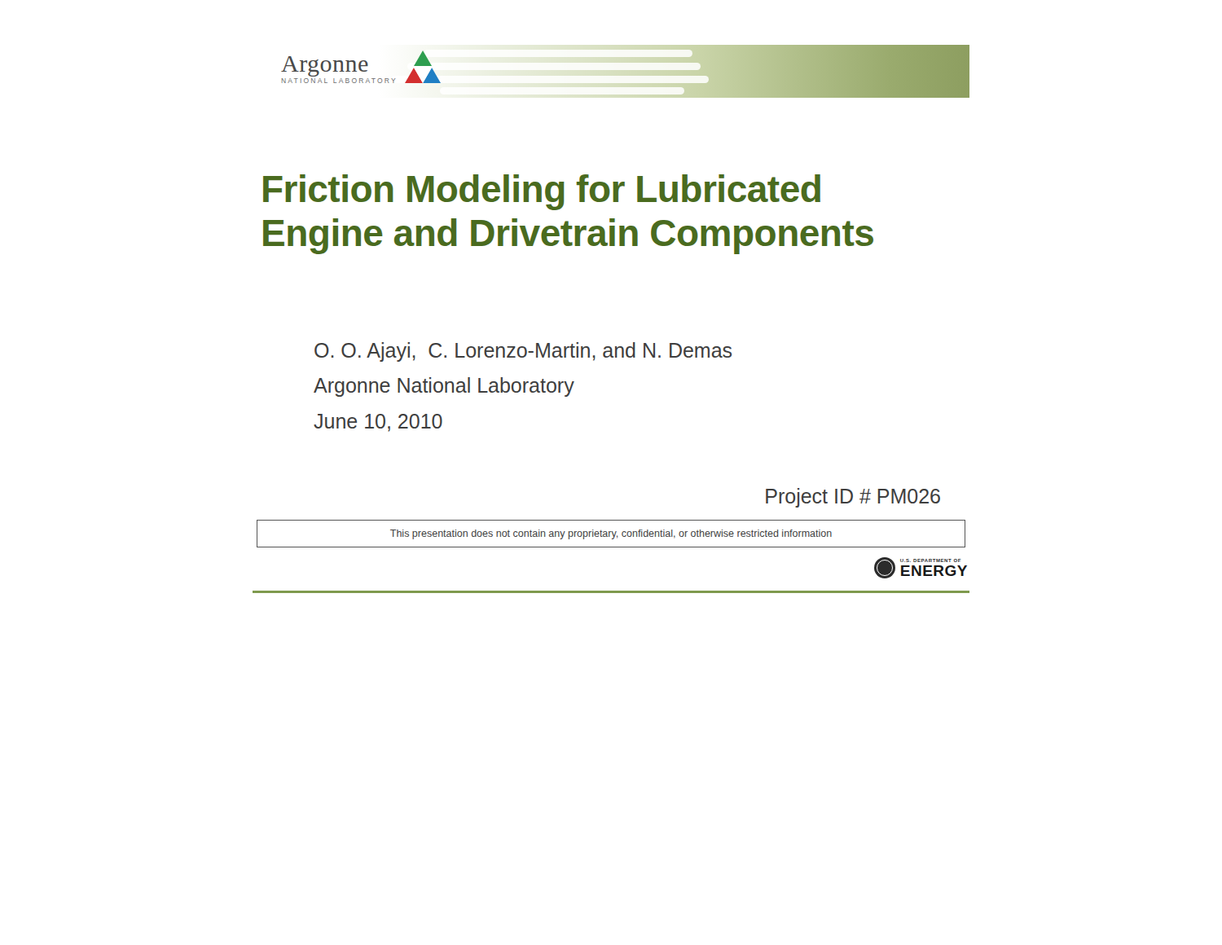Argonne
NATIONAL LABORATORY
Friction Modeling for Lubricated
Engine and Drivetrain Components
O. O. Ajayi, C. Lorenzo-Martin, and N. Demas
Argonne National Laboratory
June 10, 2010
Project ID # PM026
This presentation does not contain any proprietary, confidential, or otherwise restricted information
U.S. DEPARTMENT OF
ENERGY